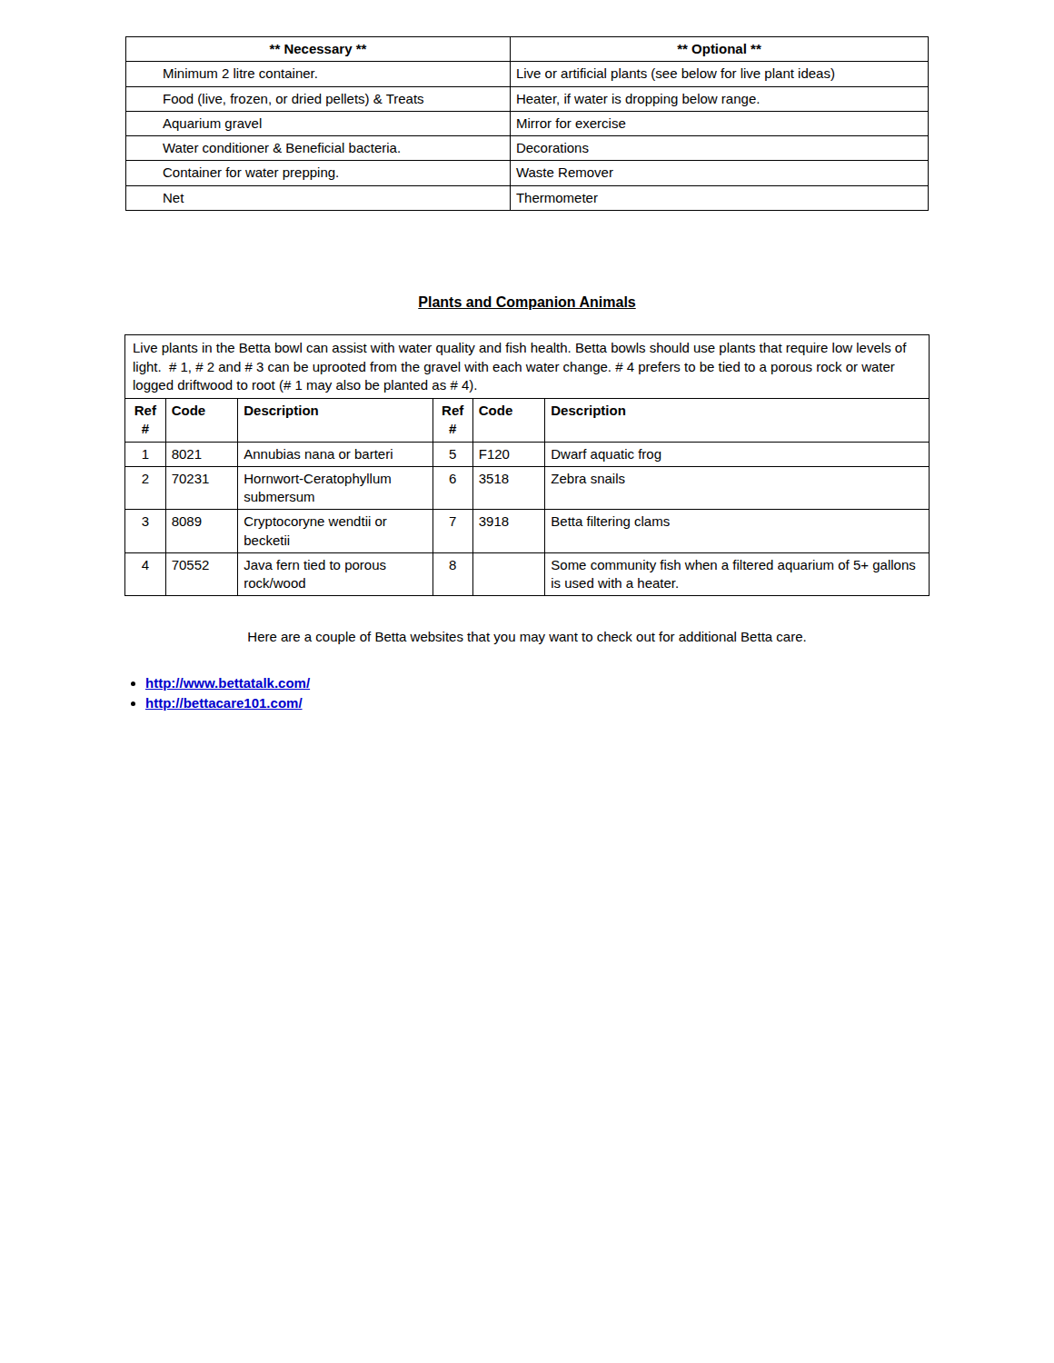| ** Necessary ** | ** Optional ** |
| --- | --- |
| Minimum 2 litre container. | Live or artificial plants (see below for live plant ideas) |
| Food (live, frozen, or dried pellets) & Treats | Heater, if water is dropping below range. |
| Aquarium gravel | Mirror for exercise |
| Water conditioner & Beneficial bacteria. | Decorations |
| Container for water prepping. | Waste Remover |
| Net | Thermometer |
Plants and Companion Animals
Live plants in the Betta bowl can assist with water quality and fish health. Betta bowls should use plants that require low levels of light. # 1, # 2 and # 3 can be uprooted from the gravel with each water change. # 4 prefers to be tied to a porous rock or water logged driftwood to root (# 1 may also be planted as # 4).
| Ref # | Code | Description | Ref # | Code | Description |
| --- | --- | --- | --- | --- | --- |
| 1 | 8021 | Annubias nana or barteri | 5 | F120 | Dwarf aquatic frog |
| 2 | 70231 | Hornwort-Ceratophyllum submersum | 6 | 3518 | Zebra snails |
| 3 | 8089 | Cryptocoryne wendtii or becketii | 7 | 3918 | Betta filtering clams |
| 4 | 70552 | Java fern tied to porous rock/wood | 8 | | Some community fish when a filtered aquarium of 5+ gallons is used with a heater. |
Here are a couple of Betta websites that you may want to check out for additional Betta care.
http://www.bettatalk.com/
http://bettacare101.com/